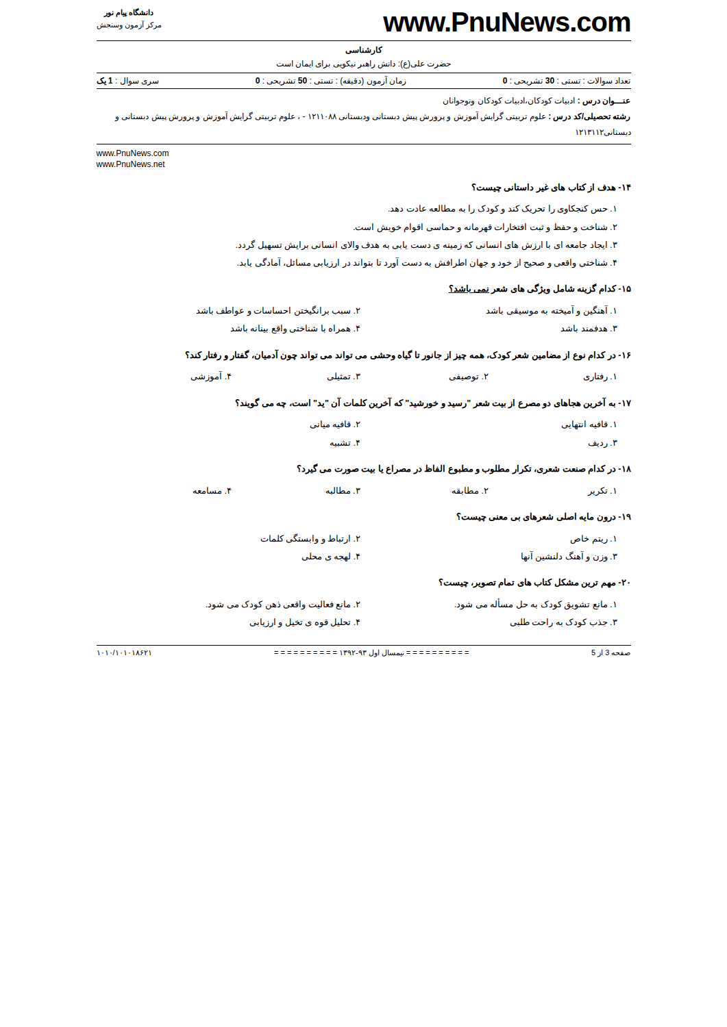www.PnuNews.com
دانشگاه پیام نور
مرکز آزمون وسنجش
کارشناسی
حضرت علی(ع): دانش راهبر نیکویی برای ایمان است
تعداد سوالات : تستی : 30 تشریحی : 0
زمان آزمون (دقیقه) : تستی : 50 تشریحی : 0
سری سوال : 1 یک
عنـــوان درس : ادبیات کودکان،ادبیات کودکان ونوجوانان
رشته تحصیلی/کد درس : علوم تربیتی گرایش آموزش و پرورش پیش دبستانی ودبستانی ۱۲۱۱۰۸۸ - ، علوم تربیتی گرایش آموزش و پرورش پیش دبستانی و دبستانی۱۲۱۳۱۱۲
www.PnuNews.com
www.PnuNews.net
۱۴- هدف از کتاب های غیر داستانی چیست؟
۱. حس کنجکاوی را تحریک کند و کودک را به مطالعه عادت دهد.
۲. شناخت و حفظ و ثبت افتخارات قهرمانه و حماسی اقوام خویش است.
۳. ایجاد جامعه ای با ارزش های انسانی که زمینه ی دست یابی به هدف والای انسانی برایش تسهیل گردد.
۴. شناختی واقعی و صحیح از خود و جهان اطرافش به دست آورد تا بتواند در ارزیابی مسائل، آمادگی یابد.
۱۵- کدام گزینه شامل ویژگی های شعر نمی باشد؟
۱. آهنگین و آمیخته به موسیقی باشد
۲. سبب برانگیختن احساسات و عواطف باشد
۳. هدفمند باشد
۴. همراه با شناختی واقع بینانه باشد
۱۶- در کدام نوع از مضامین شعر کودک، همه چیز از جانور تا گیاه وحشی می تواند می تواند چون آدمیان، گفتار و رفتار کند؟
۱. رفتاری
۲. توصیفی
۳. تمثیلی
۴. آموزشی
۱۷- به آخرین هجاهای دو مصرع از بیت شعر "رسید و خورشید" که آخرین کلمات آن "ید" است، چه می گویند؟
۱. قافیه انتهایی
۲. قافیه میانی
۳. ردیف
۴. تشبیه
۱۸- در کدام صنعت شعری، تکرار مطلوب و مطبوع الفاظ در مصراع یا بیت صورت می گیرد؟
۱. تکریر
۲. مطابقه
۳. مطالبه
۴. مسامعه
۱۹- درون مایه اصلی شعرهای بی معنی چیست؟
۱. ریتم خاص
۲. ارتباط و وابستگی کلمات
۳. وزن و آهنگ دلنشین آنها
۴. لهجه ی محلی
۲۰- مهم ترین مشکل کتاب های تمام تصویر، چیست؟
۱. مانع تشویق کودک به حل مسأله می شود.
۲. مانع فعالیت واقعی ذهن کودک می شود.
۳. جذب کودک به راحت طلبی
۴. تحلیل قوه ی تخیل و ارزیابی
صفحه 3 از 5
= = = = = = = = = = نیمسال اول ۹۳-۱۳۹۲ = = = = = = = = = =
۱۰۱۰/۱۰۱۰۱۸۶۲۱